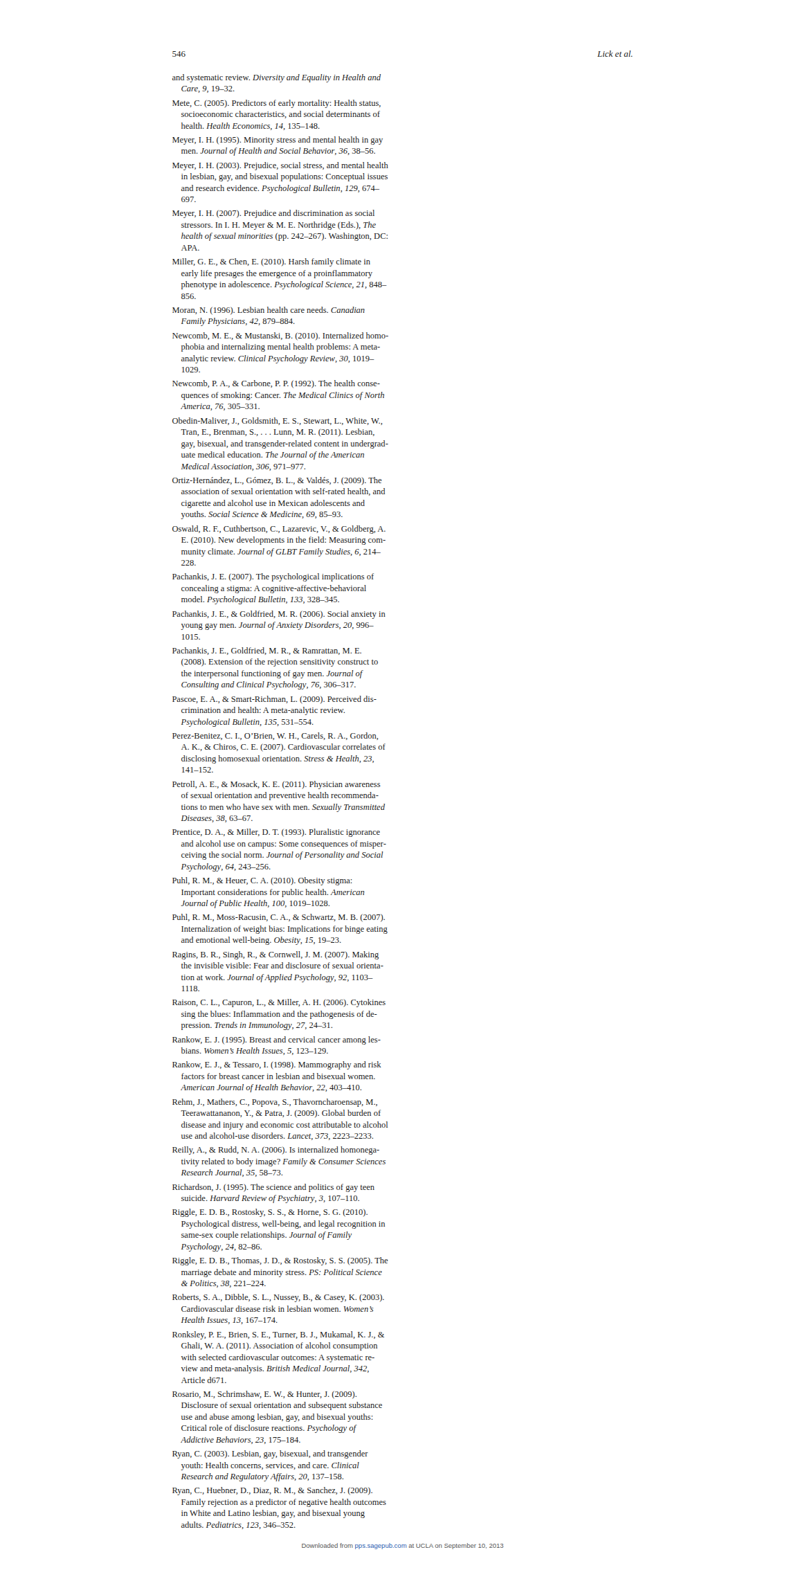546 Lick et al.
and systematic review. Diversity and Equality in Health and Care, 9, 19–32.
Mete, C. (2005). Predictors of early mortality: Health status, socioeconomic characteristics, and social determinants of health. Health Economics, 14, 135–148.
Meyer, I. H. (1995). Minority stress and mental health in gay men. Journal of Health and Social Behavior, 36, 38–56.
Meyer, I. H. (2003). Prejudice, social stress, and mental health in lesbian, gay, and bisexual populations: Conceptual issues and research evidence. Psychological Bulletin, 129, 674–697.
Meyer, I. H. (2007). Prejudice and discrimination as social stressors. In I. H. Meyer & M. E. Northridge (Eds.), The health of sexual minorities (pp. 242–267). Washington, DC: APA.
Miller, G. E., & Chen, E. (2010). Harsh family climate in early life presages the emergence of a proinflammatory phenotype in adolescence. Psychological Science, 21, 848–856.
Moran, N. (1996). Lesbian health care needs. Canadian Family Physicians, 42, 879–884.
Newcomb, M. E., & Mustanski, B. (2010). Internalized homophobia and internalizing mental health problems: A meta-analytic review. Clinical Psychology Review, 30, 1019–1029.
Newcomb, P. A., & Carbone, P. P. (1992). The health consequences of smoking: Cancer. The Medical Clinics of North America, 76, 305–331.
Obedin-Maliver, J., Goldsmith, E. S., Stewart, L., White, W., Tran, E., Brenman, S., . . . Lunn, M. R. (2011). Lesbian, gay, bisexual, and transgender-related content in undergraduate medical education. The Journal of the American Medical Association, 306, 971–977.
Ortiz-Hernández, L., Gómez, B. L., & Valdés, J. (2009). The association of sexual orientation with self-rated health, and cigarette and alcohol use in Mexican adolescents and youths. Social Science & Medicine, 69, 85–93.
Oswald, R. F., Cuthbertson, C., Lazarevic, V., & Goldberg, A. E. (2010). New developments in the field: Measuring community climate. Journal of GLBT Family Studies, 6, 214–228.
Pachankis, J. E. (2007). The psychological implications of concealing a stigma: A cognitive-affective-behavioral model. Psychological Bulletin, 133, 328–345.
Pachankis, J. E., & Goldfried, M. R. (2006). Social anxiety in young gay men. Journal of Anxiety Disorders, 20, 996–1015.
Pachankis, J. E., Goldfried, M. R., & Ramrattan, M. E. (2008). Extension of the rejection sensitivity construct to the interpersonal functioning of gay men. Journal of Consulting and Clinical Psychology, 76, 306–317.
Pascoe, E. A., & Smart-Richman, L. (2009). Perceived discrimination and health: A meta-analytic review. Psychological Bulletin, 135, 531–554.
Perez-Benitez, C. I., O’Brien, W. H., Carels, R. A., Gordon, A. K., & Chiros, C. E. (2007). Cardiovascular correlates of disclosing homosexual orientation. Stress & Health, 23, 141–152.
Petroll, A. E., & Mosack, K. E. (2011). Physician awareness of sexual orientation and preventive health recommendations to men who have sex with men. Sexually Transmitted Diseases, 38, 63–67.
Prentice, D. A., & Miller, D. T. (1993). Pluralistic ignorance and alcohol use on campus: Some consequences of misperceiving the social norm. Journal of Personality and Social Psychology, 64, 243–256.
Puhl, R. M., & Heuer, C. A. (2010). Obesity stigma: Important considerations for public health. American Journal of Public Health, 100, 1019–1028.
Puhl, R. M., Moss-Racusin, C. A., & Schwartz, M. B. (2007). Internalization of weight bias: Implications for binge eating and emotional well-being. Obesity, 15, 19–23.
Ragins, B. R., Singh, R., & Cornwell, J. M. (2007). Making the invisible visible: Fear and disclosure of sexual orientation at work. Journal of Applied Psychology, 92, 1103–1118.
Raison, C. L., Capuron, L., & Miller, A. H. (2006). Cytokines sing the blues: Inflammation and the pathogenesis of depression. Trends in Immunology, 27, 24–31.
Rankow, E. J. (1995). Breast and cervical cancer among lesbians. Women’s Health Issues, 5, 123–129.
Rankow, E. J., & Tessaro, I. (1998). Mammography and risk factors for breast cancer in lesbian and bisexual women. American Journal of Health Behavior, 22, 403–410.
Rehm, J., Mathers, C., Popova, S., Thavorncharoensap, M., Teerawattananon, Y., & Patra, J. (2009). Global burden of disease and injury and economic cost attributable to alcohol use and alcohol-use disorders. Lancet, 373, 2223–2233.
Reilly, A., & Rudd, N. A. (2006). Is internalized homonegativity related to body image? Family & Consumer Sciences Research Journal, 35, 58–73.
Richardson, J. (1995). The science and politics of gay teen suicide. Harvard Review of Psychiatry, 3, 107–110.
Riggle, E. D. B., Rostosky, S. S., & Horne, S. G. (2010). Psychological distress, well-being, and legal recognition in same-sex couple relationships. Journal of Family Psychology, 24, 82–86.
Riggle, E. D. B., Thomas, J. D., & Rostosky, S. S. (2005). The marriage debate and minority stress. PS: Political Science & Politics, 38, 221–224.
Roberts, S. A., Dibble, S. L., Nussey, B., & Casey, K. (2003). Cardiovascular disease risk in lesbian women. Women’s Health Issues, 13, 167–174.
Ronksley, P. E., Brien, S. E., Turner, B. J., Mukamal, K. J., & Ghali, W. A. (2011). Association of alcohol consumption with selected cardiovascular outcomes: A systematic review and meta-analysis. British Medical Journal, 342, Article d671.
Rosario, M., Schrimshaw, E. W., & Hunter, J. (2009). Disclosure of sexual orientation and subsequent substance use and abuse among lesbian, gay, and bisexual youths: Critical role of disclosure reactions. Psychology of Addictive Behaviors, 23, 175–184.
Ryan, C. (2003). Lesbian, gay, bisexual, and transgender youth: Health concerns, services, and care. Clinical Research and Regulatory Affairs, 20, 137–158.
Ryan, C., Huebner, D., Diaz, R. M., & Sanchez, J. (2009). Family rejection as a predictor of negative health outcomes in White and Latino lesbian, gay, and bisexual young adults. Pediatrics, 123, 346–352.
Downloaded from pps.sagepub.com at UCLA on September 10, 2013